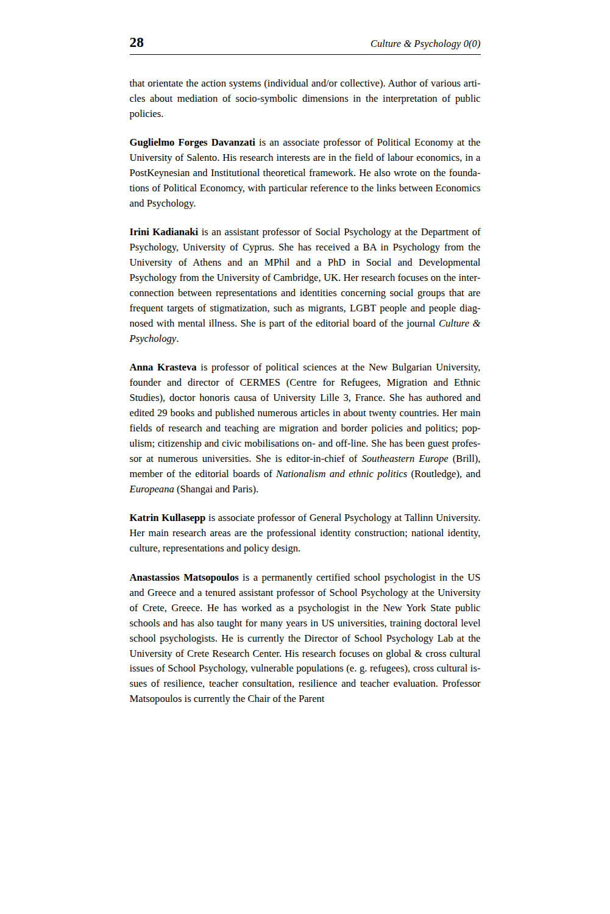28 Culture & Psychology 0(0)
that orientate the action systems (individual and/or collective). Author of various articles about mediation of socio-symbolic dimensions in the interpretation of public policies.
Guglielmo Forges Davanzati is an associate professor of Political Economy at the University of Salento. His research interests are in the field of labour economics, in a PostKeynesian and Institutional theoretical framework. He also wrote on the foundations of Political Economcy, with particular reference to the links between Economics and Psychology.
Irini Kadianaki is an assistant professor of Social Psychology at the Department of Psychology, University of Cyprus. She has received a BA in Psychology from the University of Athens and an MPhil and a PhD in Social and Developmental Psychology from the University of Cambridge, UK. Her research focuses on the interconnection between representations and identities concerning social groups that are frequent targets of stigmatization, such as migrants, LGBT people and people diagnosed with mental illness. She is part of the editorial board of the journal Culture & Psychology.
Anna Krasteva is professor of political sciences at the New Bulgarian University, founder and director of CERMES (Centre for Refugees, Migration and Ethnic Studies), doctor honoris causa of University Lille 3, France. She has authored and edited 29 books and published numerous articles in about twenty countries. Her main fields of research and teaching are migration and border policies and politics; populism; citizenship and civic mobilisations on- and off-line. She has been guest professor at numerous universities. She is editor-in-chief of Southeastern Europe (Brill), member of the editorial boards of Nationalism and ethnic politics (Routledge), and Europeana (Shangai and Paris).
Katrin Kullasepp is associate professor of General Psychology at Tallinn University. Her main research areas are the professional identity construction; national identity, culture, representations and policy design.
Anastassios Matsopoulos is a permanently certified school psychologist in the US and Greece and a tenured assistant professor of School Psychology at the University of Crete, Greece. He has worked as a psychologist in the New York State public schools and has also taught for many years in US universities, training doctoral level school psychologists. He is currently the Director of School Psychology Lab at the University of Crete Research Center. His research focuses on global & cross cultural issues of School Psychology, vulnerable populations (e. g. refugees), cross cultural issues of resilience, teacher consultation, resilience and teacher evaluation. Professor Matsopoulos is currently the Chair of the Parent